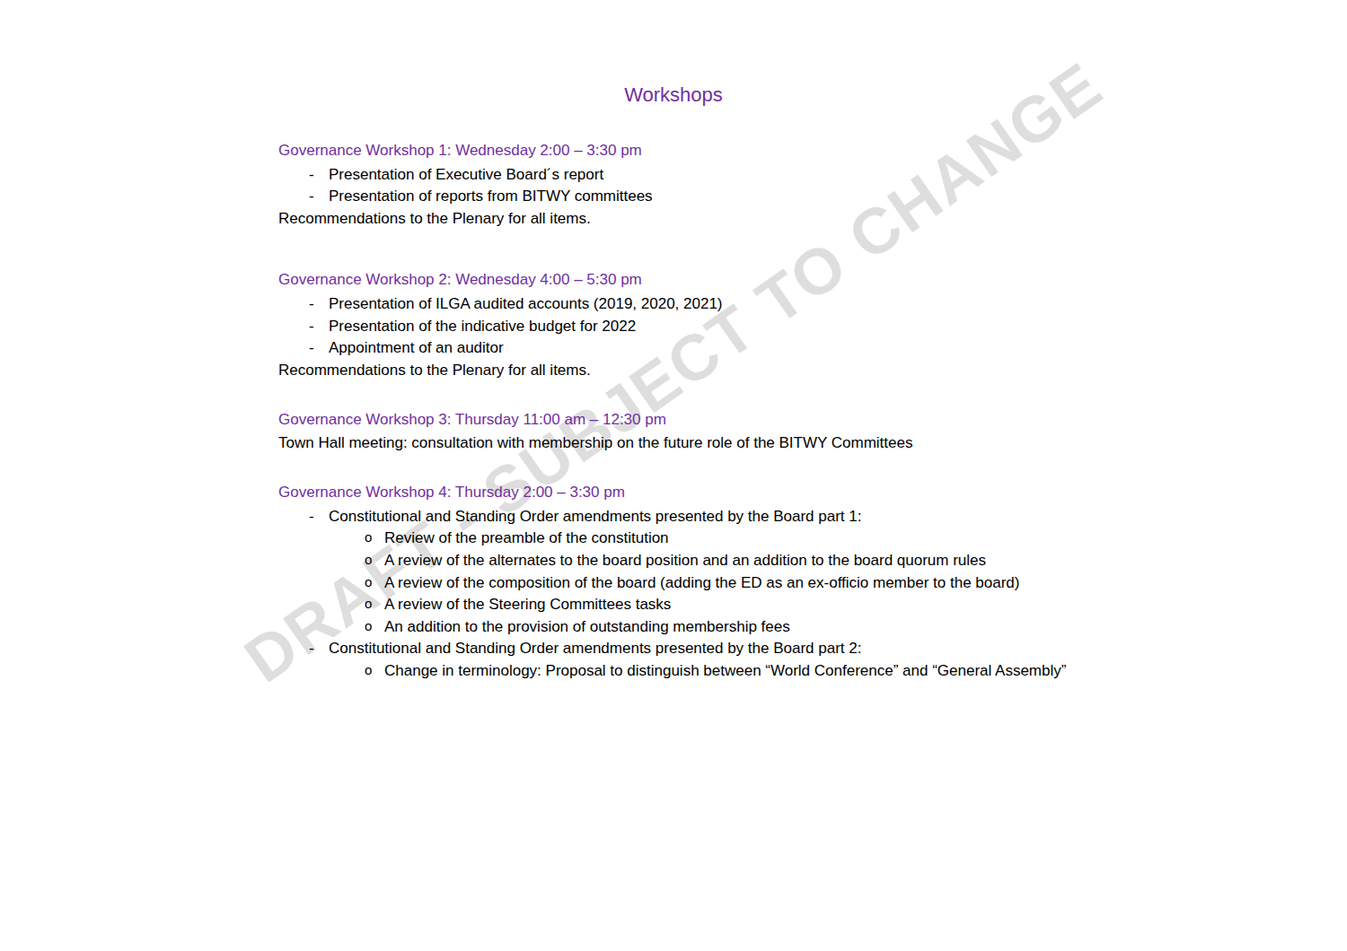DRAFT - SUBJECT TO CHANGE
Workshops
Governance Workshop 1: Wednesday 2:00 – 3:30 pm
Presentation of Executive Board´s report
Presentation of reports from BITWY committees
Recommendations to the Plenary for all items.
Governance Workshop 2: Wednesday 4:00 – 5:30 pm
Presentation of ILGA audited accounts (2019, 2020, 2021)
Presentation of the indicative budget for 2022
Appointment of an auditor
Recommendations to the Plenary for all items.
Governance Workshop 3: Thursday 11:00 am – 12:30 pm
Town Hall meeting: consultation with membership on the future role of the BITWY Committees
Governance Workshop 4: Thursday 2:00 – 3:30 pm
Constitutional and Standing Order amendments presented by the Board part 1:
Review of the preamble of the constitution
A review of the alternates to the board position and an addition to the board quorum rules
A review of the composition of the board (adding the ED as an ex-officio member to the board)
A review of the Steering Committees tasks
An addition to the provision of outstanding membership fees
Constitutional and Standing Order amendments presented by the Board part 2:
Change in terminology: Proposal to distinguish between “World Conference” and “General Assembly”